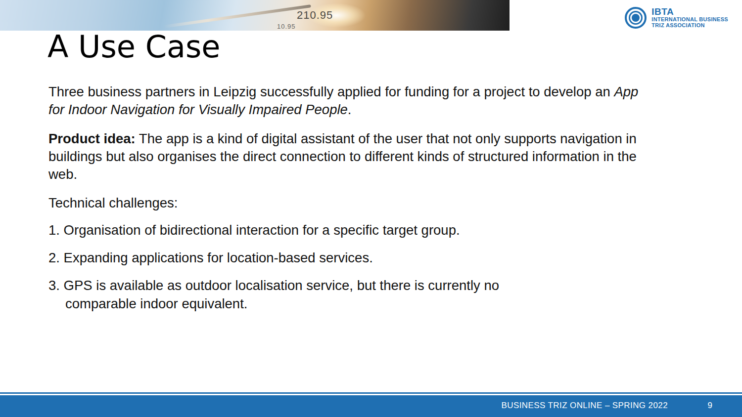210.9510.95
IBTA
INTERNATIONAL BUSINESS
TRIZ ASSOCIATION
A Use Case
Three business partners in Leipzig successfully applied for funding for a project to develop an App for Indoor Navigation for Visually Impaired People.
Product idea: The app is a kind of digital assistant of the user that not only supports navigation in buildings but also organises the direct connection to different kinds of structured information in the web.
Technical challenges:
1. Organisation of bidirectional interaction for a specific target group.
2. Expanding applications for location-based services.
3. GPS is available as outdoor localisation service, but there is currently nocomparable indoor equivalent.
BUSINESS TRIZ ONLINE – SPRING 2022
9